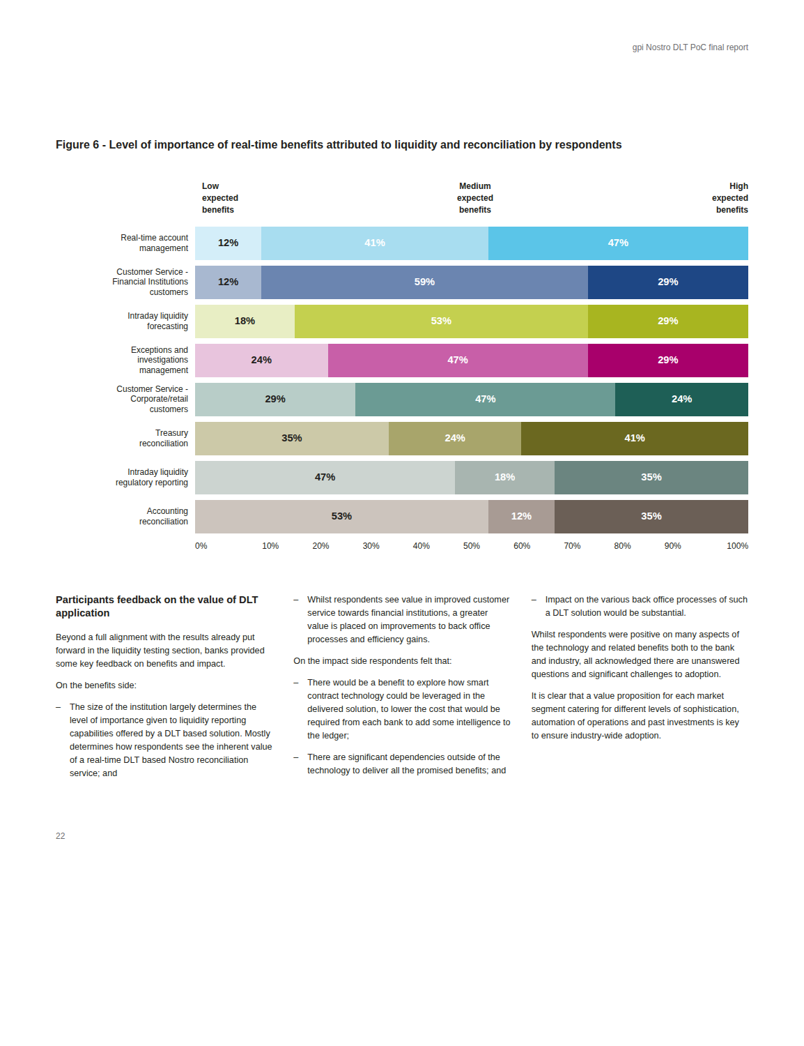gpi Nostro DLT PoC final report
Figure 6 - Level of importance of real-time benefits attributed to liquidity and reconciliation by respondents
Low
expected
benefits
Medium
expected
benefits
High
expected
benefits
Real-time account
management
12%
41%
47%
Customer Service -
Financial Institutions
customers
12%
59%
29%
Intraday liquidity
forecasting
18%
53%
29%
Exceptions and
investigations
management
24%
47%
29%
Customer Service -
Corporate/retail
customers
29%
47%
24%
Treasury
reconciliation
35%
24%
41%
Intraday liquidity
regulatory reporting
47%
18%
35%
Accounting
reconciliation
53%
12%
35%
0%
10%
20%
30%
40%
50%
60%
70%
80%
90%
100%
Participants feedback on the value of DLT application
Beyond a full alignment with the results already put forward in the liquidity testing section, banks provided some key feedback on benefits and impact.
On the benefits side:
–
The size of the institution largely determines the level of importance given to liquidity reporting capabilities offered by a DLT based solution. Mostly determines how respondents see the inherent value of a real-time DLT based Nostro reconciliation service; and
–
Whilst respondents see value in improved customer service towards financial institutions, a greater value is placed on improvements to back office processes and efficiency gains.
On the impact side respondents felt that:
–
There would be a benefit to explore how smart contract technology could be leveraged in the delivered solution, to lower the cost that would be required from each bank to add some intelligence to the ledger;
–
There are significant dependencies outside of the technology to deliver all the promised benefits; and
–
Impact on the various back office processes of such a DLT solution would be substantial.
Whilst respondents were positive on many aspects of the technology and related benefits both to the bank and industry, all acknowledged there are unanswered questions and significant challenges to adoption.
It is clear that a value proposition for each market segment catering for different levels of sophistication, automation of operations and past investments is key to ensure industry-wide adoption.
22